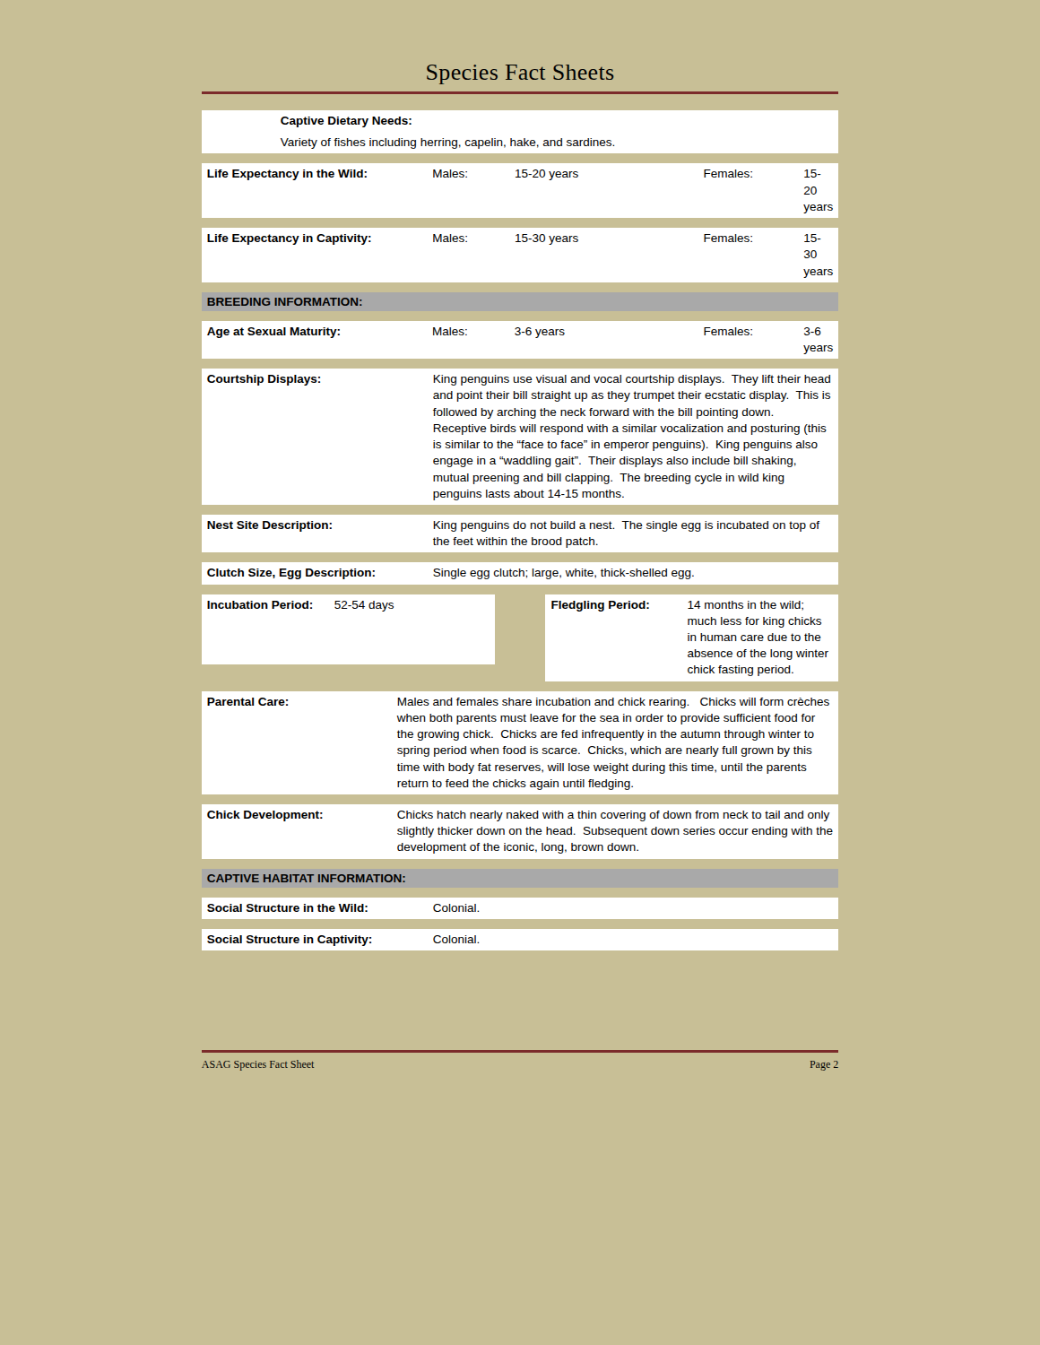Species Fact Sheets
| | Captive Dietary Needs: | |
| | Variety of fishes including herring, capelin, hake, and sardines. |
| Life Expectancy in the Wild: | Males: | 15-20 years | Females: | 15-20 years |
| Life Expectancy in Captivity: | Males: | 15-30 years | Females: | 15-30 years |
BREEDING INFORMATION:
| Age at Sexual Maturity: | Males: | 3-6 years | Females: | 3-6 years |
| Courtship Displays: | King penguins use visual and vocal courtship displays. They lift their head and point their bill straight up as they trumpet their ecstatic display. This is followed by arching the neck forward with the bill pointing down. Receptive birds will respond with a similar vocalization and posturing (this is similar to the “face to face” in emperor penguins). King penguins also engage in a “waddling gait”. Their displays also include bill shaking, mutual preening and bill clapping. The breeding cycle in wild king penguins lasts about 14-15 months. |
| Nest Site Description: | King penguins do not build a nest. The single egg is incubated on top of the feet within the brood patch. |
| Clutch Size, Egg Description: | Single egg clutch; large, white, thick-shelled egg. |
| / Incubation Period: / 52-54 days / | | / Fledgling Period: / 14 months in the wild; much less for king chicks in human care due to the absence of the long winter chick fasting period. / |
| Parental Care: | Males and females share incubation and chick rearing. Chicks will form crèches when both parents must leave for the sea in order to provide sufficient food for the growing chick. Chicks are fed infrequently in the autumn through winter to spring period when food is scarce. Chicks, which are nearly full grown by this time with body fat reserves, will lose weight during this time, until the parents return to feed the chicks again until fledging. |
| Chick Development: | Chicks hatch nearly naked with a thin covering of down from neck to tail and only slightly thicker down on the head. Subsequent down series occur ending with the development of the iconic, long, brown down. |
CAPTIVE HABITAT INFORMATION:
| Social Structure in the Wild: | Colonial. |
| Social Structure in Captivity: | Colonial. |
ASAG Species Fact Sheet Page 2